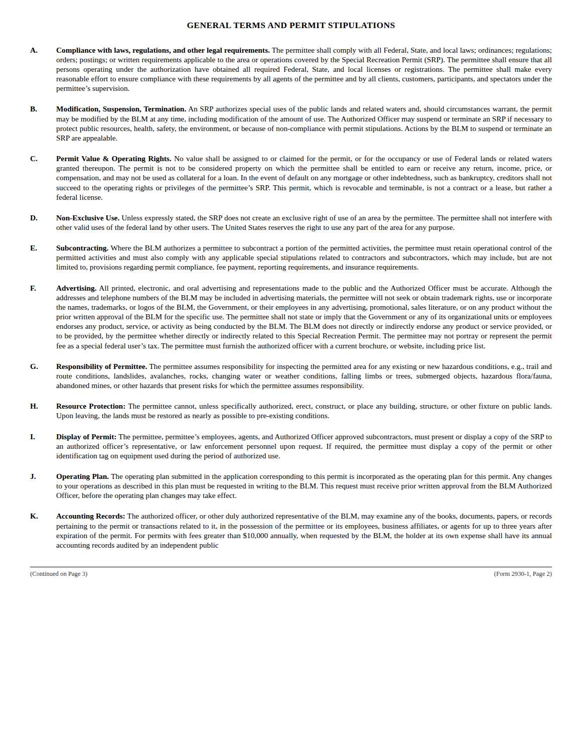GENERAL TERMS AND PERMIT STIPULATIONS
A. Compliance with laws, regulations, and other legal requirements. The permittee shall comply with all Federal, State, and local laws; ordinances; regulations; orders; postings; or written requirements applicable to the area or operations covered by the Special Recreation Permit (SRP). The permittee shall ensure that all persons operating under the authorization have obtained all required Federal, State, and local licenses or registrations. The permittee shall make every reasonable effort to ensure compliance with these requirements by all agents of the permittee and by all clients, customers, participants, and spectators under the permittee’s supervision.
B. Modification, Suspension, Termination. An SRP authorizes special uses of the public lands and related waters and, should circumstances warrant, the permit may be modified by the BLM at any time, including modification of the amount of use. The Authorized Officer may suspend or terminate an SRP if necessary to protect public resources, health, safety, the environment, or because of non-compliance with permit stipulations. Actions by the BLM to suspend or terminate an SRP are appealable.
C. Permit Value & Operating Rights. No value shall be assigned to or claimed for the permit, or for the occupancy or use of Federal lands or related waters granted thereupon. The permit is not to be considered property on which the permittee shall be entitled to earn or receive any return, income, price, or compensation, and may not be used as collateral for a loan. In the event of default on any mortgage or other indebtedness, such as bankruptcy, creditors shall not succeed to the operating rights or privileges of the permittee’s SRP. This permit, which is revocable and terminable, is not a contract or a lease, but rather a federal license.
D. Non-Exclusive Use. Unless expressly stated, the SRP does not create an exclusive right of use of an area by the permittee. The permittee shall not interfere with other valid uses of the federal land by other users. The United States reserves the right to use any part of the area for any purpose.
E. Subcontracting. Where the BLM authorizes a permittee to subcontract a portion of the permitted activities, the permittee must retain operational control of the permitted activities and must also comply with any applicable special stipulations related to contractors and subcontractors, which may include, but are not limited to, provisions regarding permit compliance, fee payment, reporting requirements, and insurance requirements.
F. Advertising. All printed, electronic, and oral advertising and representations made to the public and the Authorized Officer must be accurate. Although the addresses and telephone numbers of the BLM may be included in advertising materials, the permittee will not seek or obtain trademark rights, use or incorporate the names, trademarks, or logos of the BLM, the Government, or their employees in any advertising, promotional, sales literature, or on any product without the prior written approval of the BLM for the specific use. The permittee shall not state or imply that the Government or any of its organizational units or employees endorses any product, service, or activity as being conducted by the BLM. The BLM does not directly or indirectly endorse any product or service provided, or to be provided, by the permittee whether directly or indirectly related to this Special Recreation Permit. The permittee may not portray or represent the permit fee as a special federal user’s tax. The permittee must furnish the authorized officer with a current brochure, or website, including price list.
G. Responsibility of Permittee. The permittee assumes responsibility for inspecting the permitted area for any existing or new hazardous conditions, e.g., trail and route conditions, landslides, avalanches, rocks, changing water or weather conditions, falling limbs or trees, submerged objects, hazardous flora/fauna, abandoned mines, or other hazards that present risks for which the permittee assumes responsibility.
H. Resource Protection: The permittee cannot, unless specifically authorized, erect, construct, or place any building, structure, or other fixture on public lands. Upon leaving, the lands must be restored as nearly as possible to pre-existing conditions.
I. Display of Permit: The permittee, permittee’s employees, agents, and Authorized Officer approved subcontractors, must present or display a copy of the SRP to an authorized officer’s representative, or law enforcement personnel upon request. If required, the permittee must display a copy of the permit or other identification tag on equipment used during the period of authorized use.
J. Operating Plan. The operating plan submitted in the application corresponding to this permit is incorporated as the operating plan for this permit. Any changes to your operations as described in this plan must be requested in writing to the BLM. This request must receive prior written approval from the BLM Authorized Officer, before the operating plan changes may take effect.
K. Accounting Records: The authorized officer, or other duly authorized representative of the BLM, may examine any of the books, documents, papers, or records pertaining to the permit or transactions related to it, in the possession of the permittee or its employees, business affiliates, or agents for up to three years after expiration of the permit. For permits with fees greater than $10,000 annually, when requested by the BLM, the holder at its own expense shall have its annual accounting records audited by an independent public
(Continued on Page 3) (Form 2930-1, Page 2)